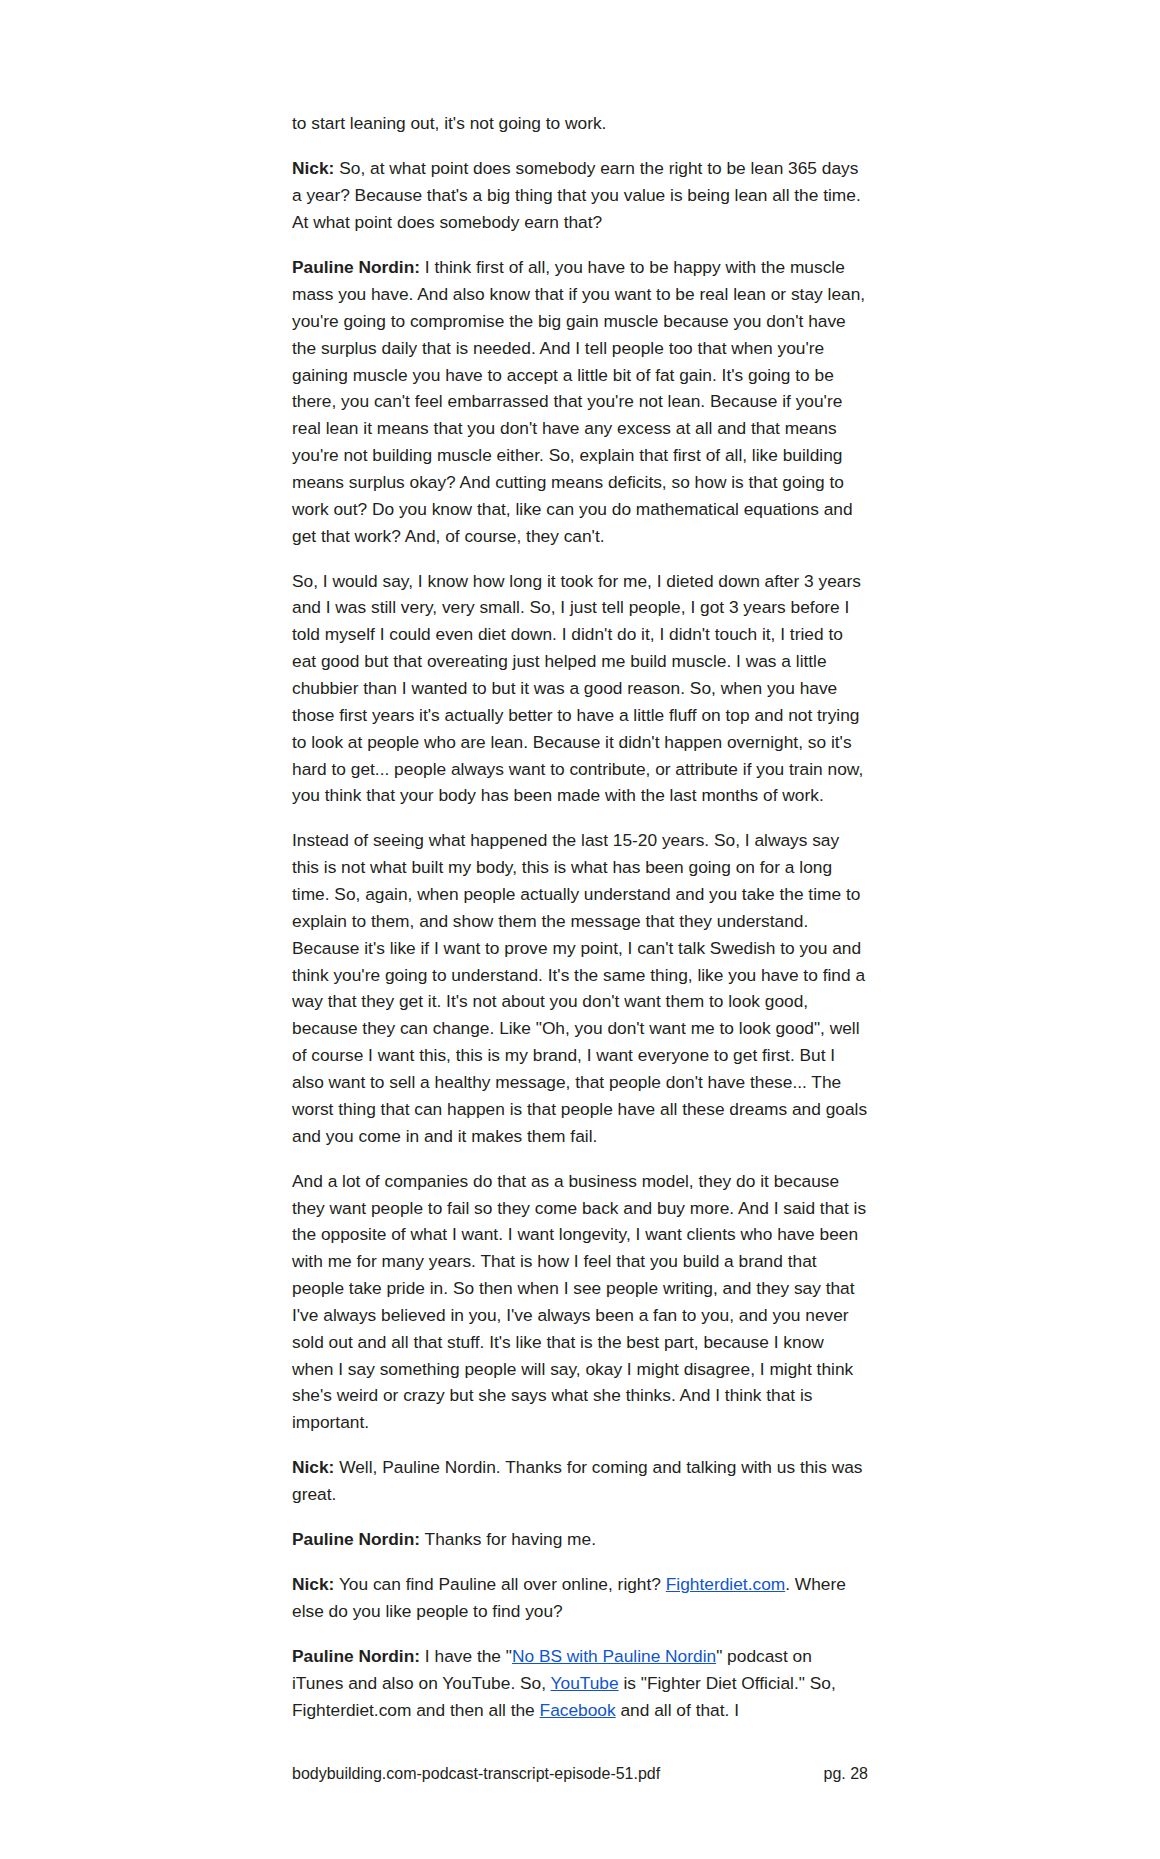to start leaning out, it's not going to work.
Nick: So, at what point does somebody earn the right to be lean 365 days a year? Because that's a big thing that you value is being lean all the time. At what point does somebody earn that?
Pauline Nordin: I think first of all, you have to be happy with the muscle mass you have. And also know that if you want to be real lean or stay lean, you're going to compromise the big gain muscle because you don't have the surplus daily that is needed. And I tell people too that when you're gaining muscle you have to accept a little bit of fat gain. It's going to be there, you can't feel embarrassed that you're not lean. Because if you're real lean it means that you don't have any excess at all and that means you're not building muscle either. So, explain that first of all, like building means surplus okay? And cutting means deficits, so how is that going to work out? Do you know that, like can you do mathematical equations and get that work? And, of course, they can't.
So, I would say, I know how long it took for me, I dieted down after 3 years and I was still very, very small. So, I just tell people, I got 3 years before I told myself I could even diet down. I didn't do it, I didn't touch it, I tried to eat good but that overeating just helped me build muscle. I was a little chubbier than I wanted to but it was a good reason. So, when you have those first years it's actually better to have a little fluff on top and not trying to look at people who are lean. Because it didn't happen overnight, so it's hard to get... people always want to contribute, or attribute if you train now, you think that your body has been made with the last months of work.
Instead of seeing what happened the last 15-20 years. So, I always say this is not what built my body, this is what has been going on for a long time. So, again, when people actually understand and you take the time to explain to them, and show them the message that they understand. Because it's like if I want to prove my point, I can't talk Swedish to you and think you're going to understand. It's the same thing, like you have to find a way that they get it. It's not about you don't want them to look good, because they can change. Like "Oh, you don't want me to look good", well of course I want this, this is my brand, I want everyone to get first. But I also want to sell a healthy message, that people don't have these... The worst thing that can happen is that people have all these dreams and goals and you come in and it makes them fail.
And a lot of companies do that as a business model, they do it because they want people to fail so they come back and buy more. And I said that is the opposite of what I want. I want longevity, I want clients who have been with me for many years. That is how I feel that you build a brand that people take pride in. So then when I see people writing, and they say that I've always believed in you, I've always been a fan to you, and you never sold out and all that stuff. It's like that is the best part, because I know when I say something people will say, okay I might disagree, I might think she's weird or crazy but she says what she thinks. And I think that is important.
Nick: Well, Pauline Nordin. Thanks for coming and talking with us this was great.
Pauline Nordin: Thanks for having me.
Nick: You can find Pauline all over online, right? Fighterdiet.com. Where else do you like people to find you?
Pauline Nordin: I have the "No BS with Pauline Nordin" podcast on iTunes and also on YouTube. So, YouTube is "Fighter Diet Official." So, Fighterdiet.com and then all the Facebook and all of that. I
bodybuilding.com-podcast-transcript-episode-51.pdf
pg. 28